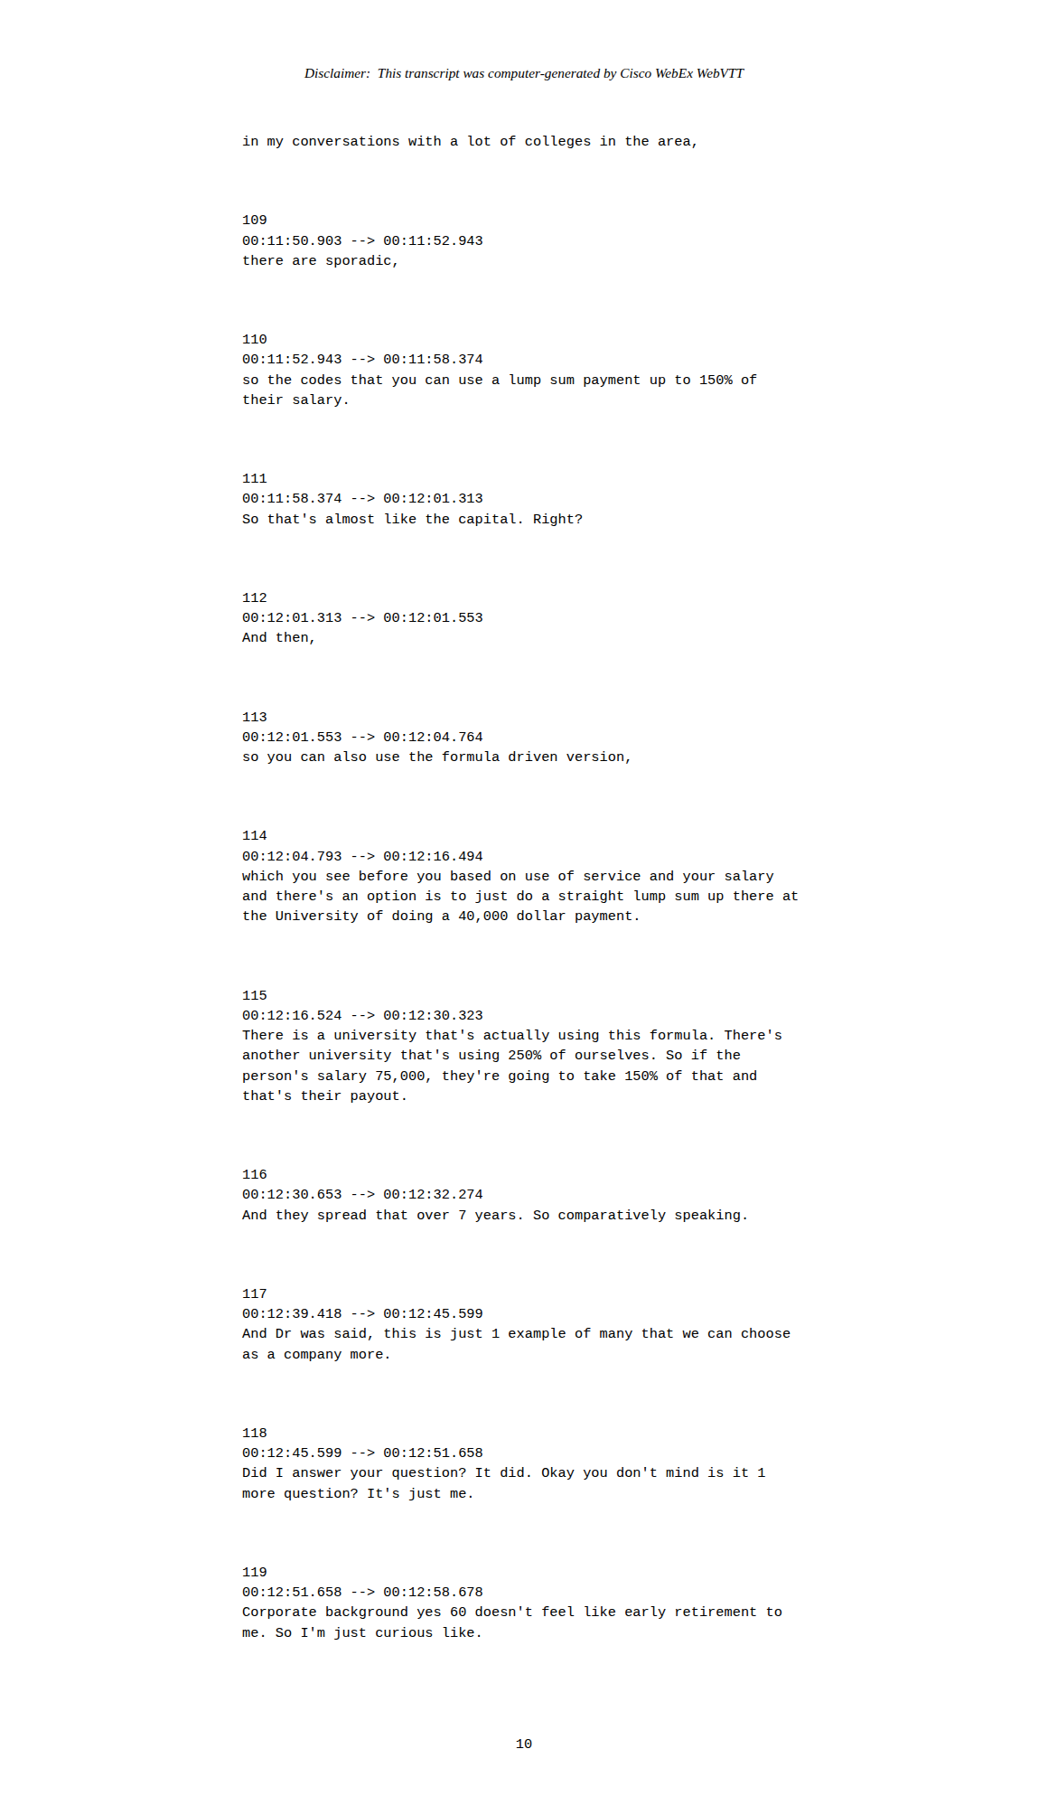Disclaimer: This transcript was computer-generated by Cisco WebEx WebVTT
in my conversations with a lot of colleges in the area,
109 00:11:50.903 --> 00:11:52.943 there are sporadic,
110 00:11:52.943 --> 00:11:58.374 so the codes that you can use a lump sum payment up to 150% of their salary.
111 00:11:58.374 --> 00:12:01.313 So that's almost like the capital. Right?
112 00:12:01.313 --> 00:12:01.553 And then,
113 00:12:01.553 --> 00:12:04.764 so you can also use the formula driven version,
114 00:12:04.793 --> 00:12:16.494 which you see before you based on use of service and your salary and there's an option is to just do a straight lump sum up there at the University of doing a 40,000 dollar payment.
115 00:12:16.524 --> 00:12:30.323 There is a university that's actually using this formula. There's another university that's using 250% of ourselves. So if the person's salary 75,000, they're going to take 150% of that and that's their payout.
116 00:12:30.653 --> 00:12:32.274 And they spread that over 7 years. So comparatively speaking.
117 00:12:39.418 --> 00:12:45.599 And Dr was said, this is just 1 example of many that we can choose as a company more.
118 00:12:45.599 --> 00:12:51.658 Did I answer your question? It did. Okay you don't mind is it 1 more question? It's just me.
119 00:12:51.658 --> 00:12:58.678 Corporate background yes 60 doesn't feel like early retirement to me. So I'm just curious like.
10